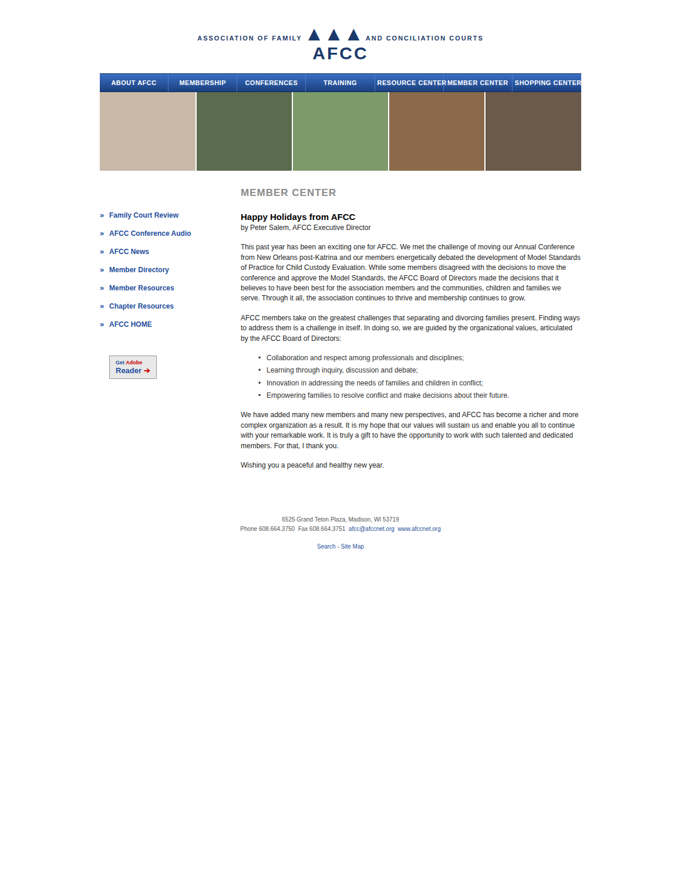ASSOCIATION OF FAMILY ▲▲▲ AND CONCILIATION COURTS
AFCC
ABOUT AFCC MEMBERSHIP CONFERENCES TRAINING RESOURCE CENTER MEMBER CENTER SHOPPING CENTER
Family Court Review
AFCC Conference Audio
AFCC News
Member Directory
Member Resources
Chapter Resources
AFCC HOME
Get Adobe Reader ➔
MEMBER CENTER
Happy Holidays from AFCC
by Peter Salem, AFCC Executive Director
This past year has been an exciting one for AFCC. We met the challenge of moving our Annual Conference from New Orleans post-Katrina and our members energetically debated the development of Model Standards of Practice for Child Custody Evaluation. While some members disagreed with the decisions to move the conference and approve the Model Standards, the AFCC Board of Directors made the decisions that it believes to have been best for the association members and the communities, children and families we serve. Through it all, the association continues to thrive and membership continues to grow.
AFCC members take on the greatest challenges that separating and divorcing families present. Finding ways to address them is a challenge in itself. In doing so, we are guided by the organizational values, articulated by the AFCC Board of Directors:
Collaboration and respect among professionals and disciplines;
Learning through inquiry, discussion and debate;
Innovation in addressing the needs of families and children in conflict;
Empowering families to resolve conflict and make decisions about their future.
We have added many new members and many new perspectives, and AFCC has become a richer and more complex organization as a result. It is my hope that our values will sustain us and enable you all to continue with your remarkable work. It is truly a gift to have the opportunity to work with such talented and dedicated members. For that, I thank you.
Wishing you a peaceful and healthy new year.
6525 Grand Teton Plaza, Madison, WI 53719
Phone 608.664.3750 Fax 608.664.3751 afcc@afccnet.org www.afccnet.org
Search - Site Map